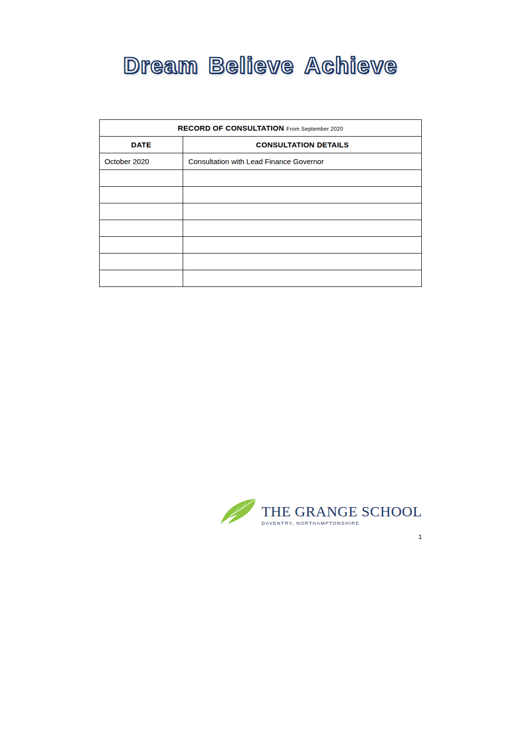Dream Believe Achieve
| RECORD OF CONSULTATION From September 2020 |
| DATE | CONSULTATION DETAILS |
| October 2020 | Consultation with Lead Finance Governor |
THE GRANGE SCHOOL
DAVENTRY, NORTHAMPTONSHIRE
1